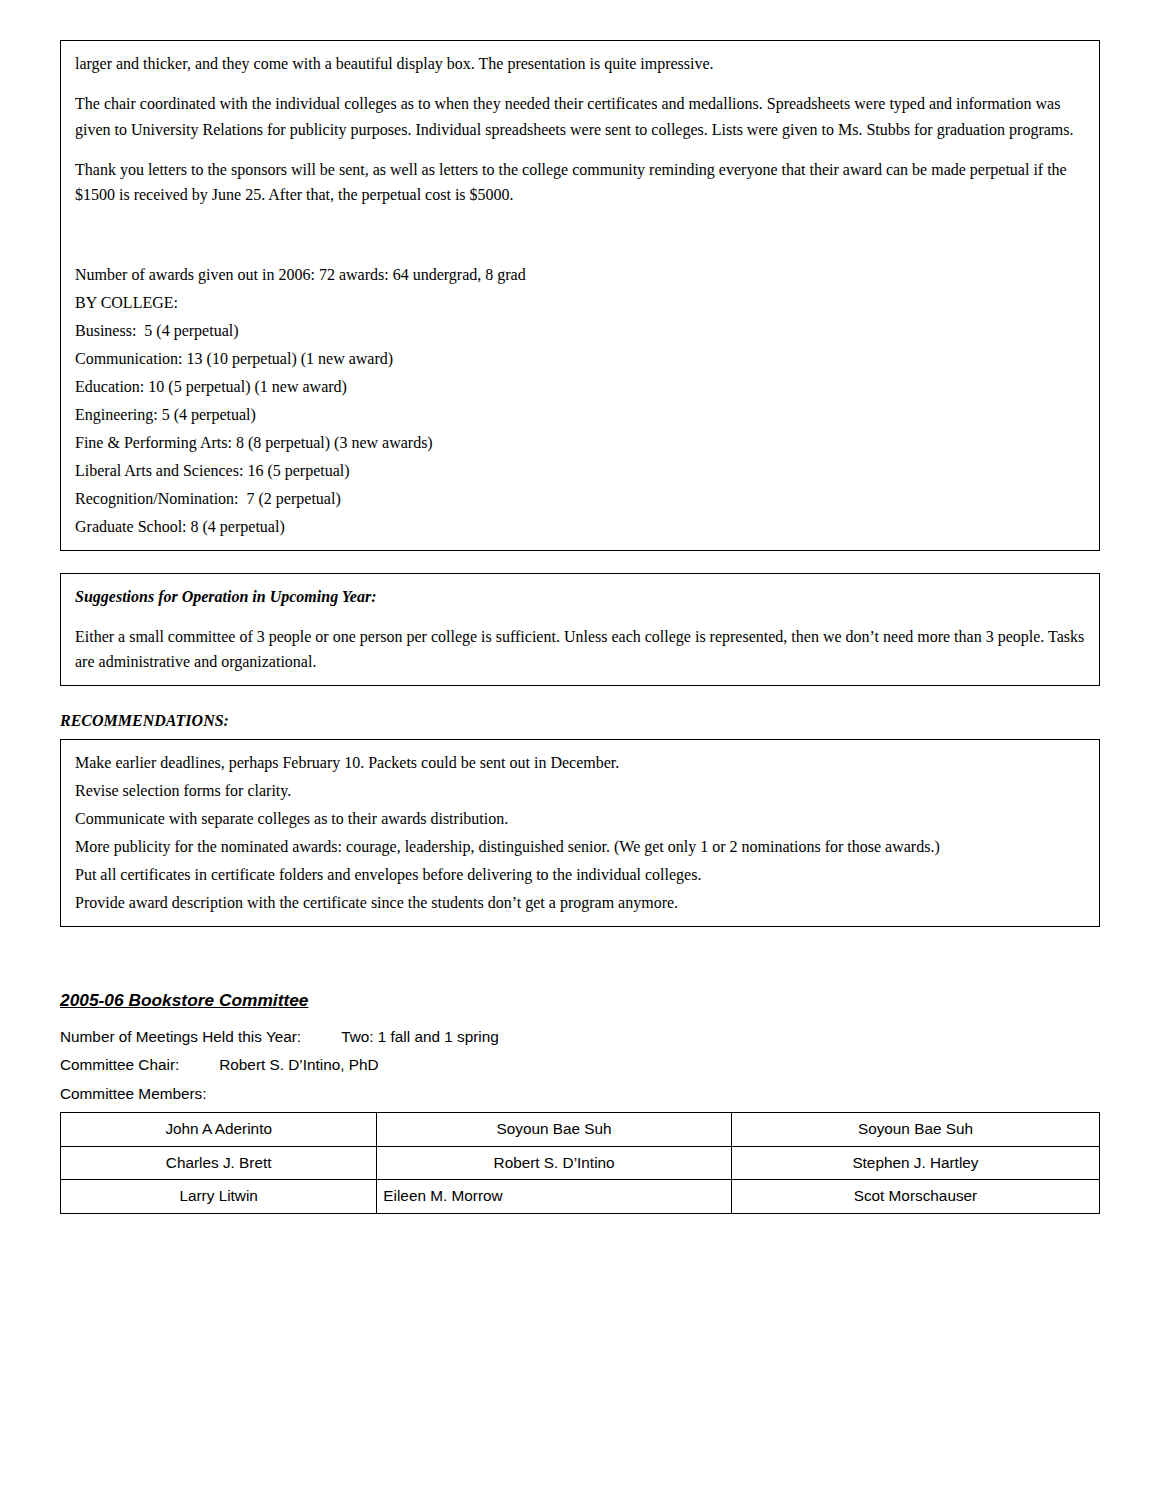larger and thicker, and they come with a beautiful display box. The presentation is quite impressive.
The chair coordinated with the individual colleges as to when they needed their certificates and medallions. Spreadsheets were typed and information was given to University Relations for publicity purposes. Individual spreadsheets were sent to colleges. Lists were given to Ms. Stubbs for graduation programs.
Thank you letters to the sponsors will be sent, as well as letters to the college community reminding everyone that their award can be made perpetual if the $1500 is received by June 25. After that, the perpetual cost is $5000.
Number of awards given out in 2006: 72 awards: 64 undergrad, 8 grad
BY COLLEGE:
Business: 5 (4 perpetual)
Communication: 13 (10 perpetual) (1 new award)
Education: 10 (5 perpetual) (1 new award)
Engineering: 5 (4 perpetual)
Fine & Performing Arts: 8 (8 perpetual) (3 new awards)
Liberal Arts and Sciences: 16 (5 perpetual)
Recognition/Nomination: 7 (2 perpetual)
Graduate School: 8 (4 perpetual)
Suggestions for Operation in Upcoming Year:
Either a small committee of 3 people or one person per college is sufficient. Unless each college is represented, then we don’t need more than 3 people. Tasks are administrative and organizational.
RECOMMENDATIONS:
Make earlier deadlines, perhaps February 10. Packets could be sent out in December.
Revise selection forms for clarity.
Communicate with separate colleges as to their awards distribution.
More publicity for the nominated awards: courage, leadership, distinguished senior. (We get only 1 or 2 nominations for those awards.)
Put all certificates in certificate folders and envelopes before delivering to the individual colleges.
Provide award description with the certificate since the students don’t get a program anymore.
2005-06 Bookstore Committee
Number of Meetings Held this Year: Two: 1 fall and 1 spring
Committee Chair: Robert S. D’Intino, PhD
Committee Members:
| John A Aderinto | Soyoun Bae Suh | Soyoun Bae Suh |
| Charles J. Brett | Robert S. D’Intino | Stephen J. Hartley |
| Larry Litwin | Eileen M. Morrow | Scot Morschauser |